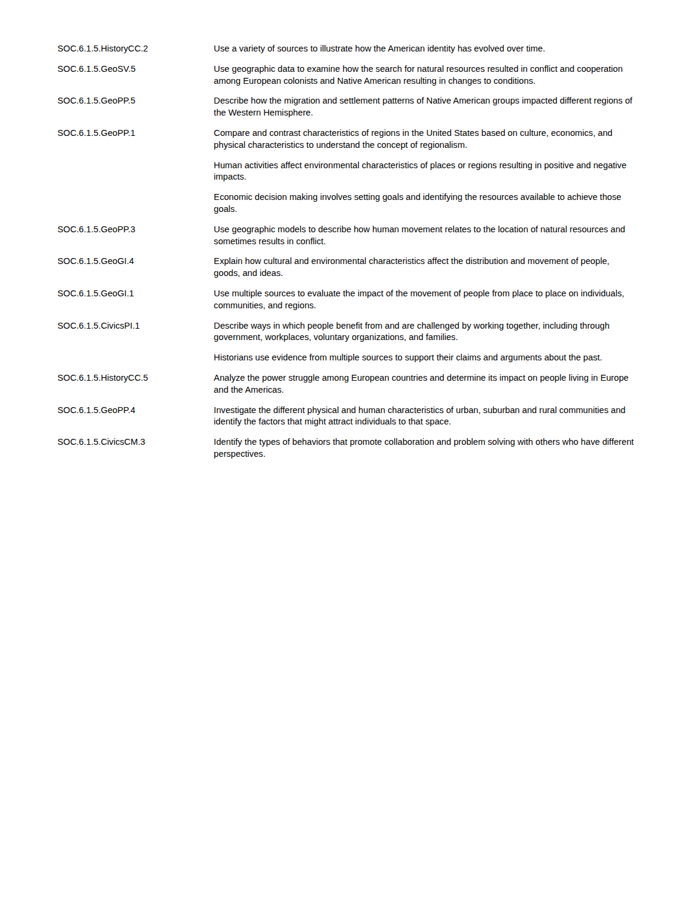| SOC.6.1.5.HistoryCC.2 | Use a variety of sources to illustrate how the American identity has evolved over time. |
| SOC.6.1.5.GeoSV.5 | Use geographic data to examine how the search for natural resources resulted in conflict and cooperation among European colonists and Native American resulting in changes to conditions. |
| SOC.6.1.5.GeoPP.5 | Describe how the migration and settlement patterns of Native American groups impacted different regions of the Western Hemisphere. |
| SOC.6.1.5.GeoPP.1 | Compare and contrast characteristics of regions in the United States based on culture, economics, and physical characteristics to understand the concept of regionalism. Human activities affect environmental characteristics of places or regions resulting in positive and negative impacts. Economic decision making involves setting goals and identifying the resources available to achieve those goals. |
| SOC.6.1.5.GeoPP.3 | Use geographic models to describe how human movement relates to the location of natural resources and sometimes results in conflict. |
| SOC.6.1.5.GeoGI.4 | Explain how cultural and environmental characteristics affect the distribution and movement of people, goods, and ideas. |
| SOC.6.1.5.GeoGI.1 | Use multiple sources to evaluate the impact of the movement of people from place to place on individuals, communities, and regions. |
| SOC.6.1.5.CivicsPI.1 | Describe ways in which people benefit from and are challenged by working together, including through government, workplaces, voluntary organizations, and families. Historians use evidence from multiple sources to support their claims and arguments about the past. |
| SOC.6.1.5.HistoryCC.5 | Analyze the power struggle among European countries and determine its impact on people living in Europe and the Americas. |
| SOC.6.1.5.GeoPP.4 | Investigate the different physical and human characteristics of urban, suburban and rural communities and identify the factors that might attract individuals to that space. |
| SOC.6.1.5.CivicsCM.3 | Identify the types of behaviors that promote collaboration and problem solving with others who have different perspectives. |